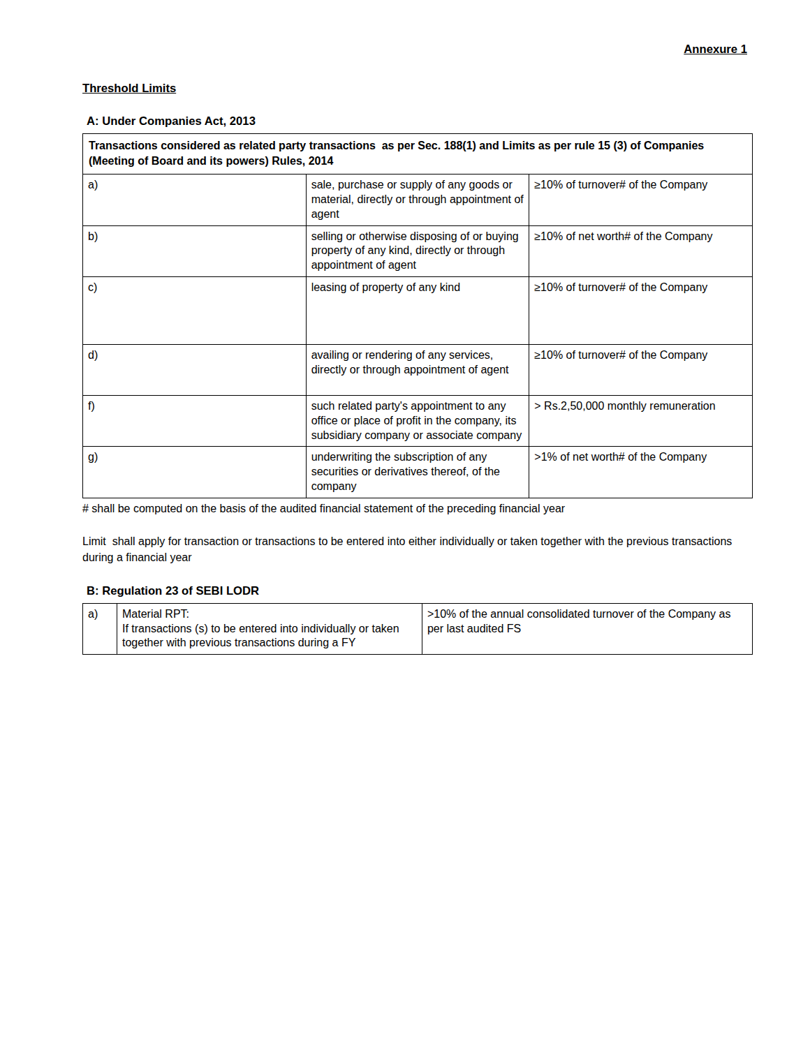Annexure 1
Threshold Limits
A: Under Companies Act, 2013
| Transactions considered as related party transactions as per Sec. 188(1) and Limits as per rule 15 (3) of Companies (Meeting of Board and its powers) Rules, 2014 |
| a) | sale, purchase or supply of any goods or material, directly or through appointment of agent | ≥10% of turnover# of the Company |
| b) | selling or otherwise disposing of or buying property of any kind, directly or through appointment of agent | ≥10% of net worth# of the Company |
| c) | leasing of property of any kind | ≥10% of turnover# of the Company |
| d) | availing or rendering of any services, directly or through appointment of agent | ≥10% of turnover# of the Company |
| f) | such related party's appointment to any office or place of profit in the company, its subsidiary company or associate company | > Rs.2,50,000 monthly remuneration |
| g) | underwriting the subscription of any securities or derivatives thereof, of the company | >1% of net worth# of the Company |
# shall be computed on the basis of the audited financial statement of the preceding financial year
Limit shall apply for transaction or transactions to be entered into either individually or taken together with the previous transactions during a financial year
B: Regulation 23 of SEBI LODR
| a) | Material RPT: If transactions (s) to be entered into individually or taken together with previous transactions during a FY | >10% of the annual consolidated turnover of the Company as per last audited FS |